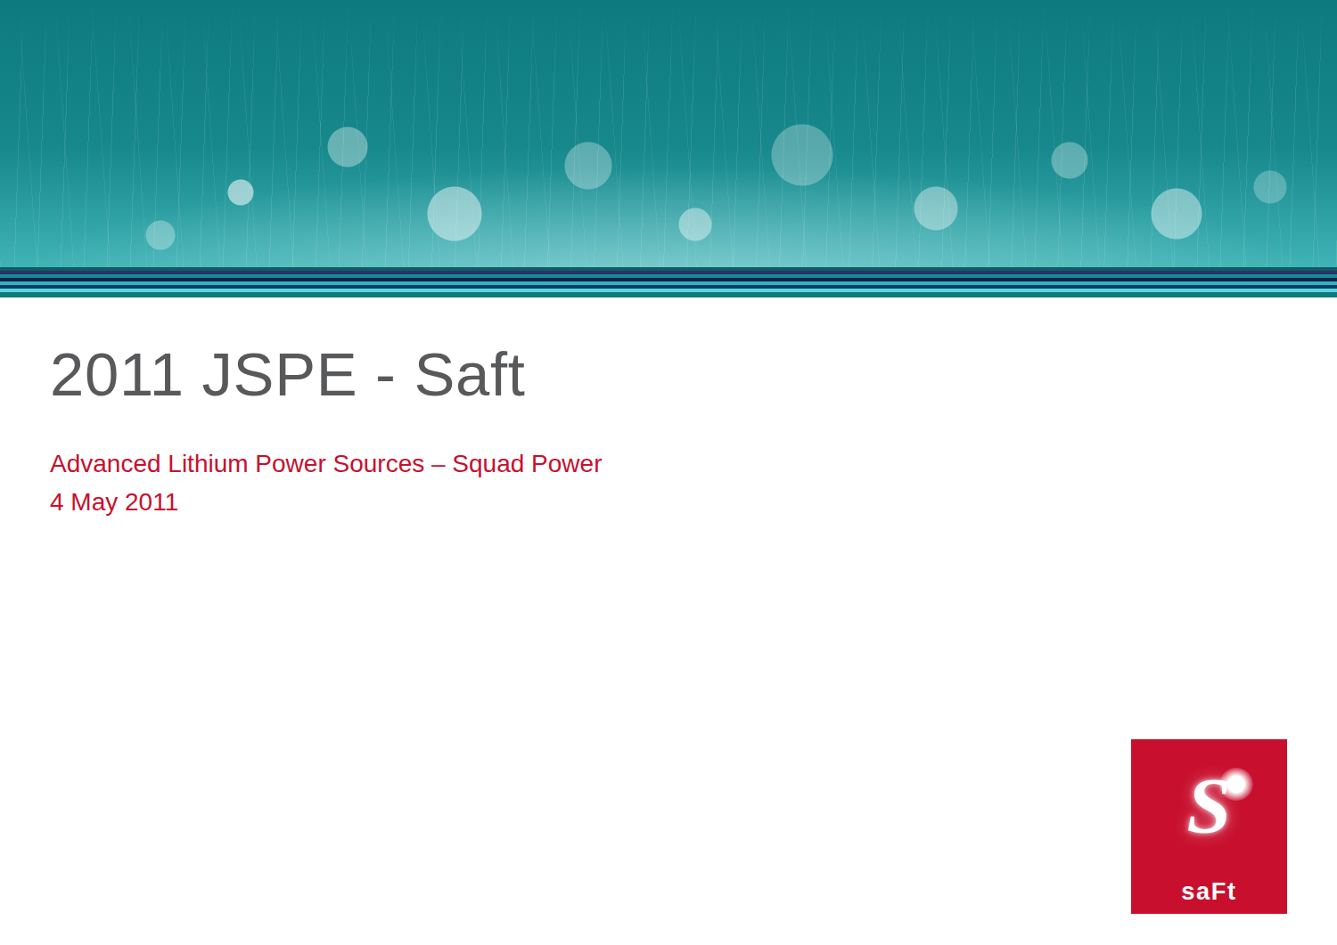2011 JSPE - Saft
Advanced Lithium Power Sources – Squad Power 4 May 2011
S saft